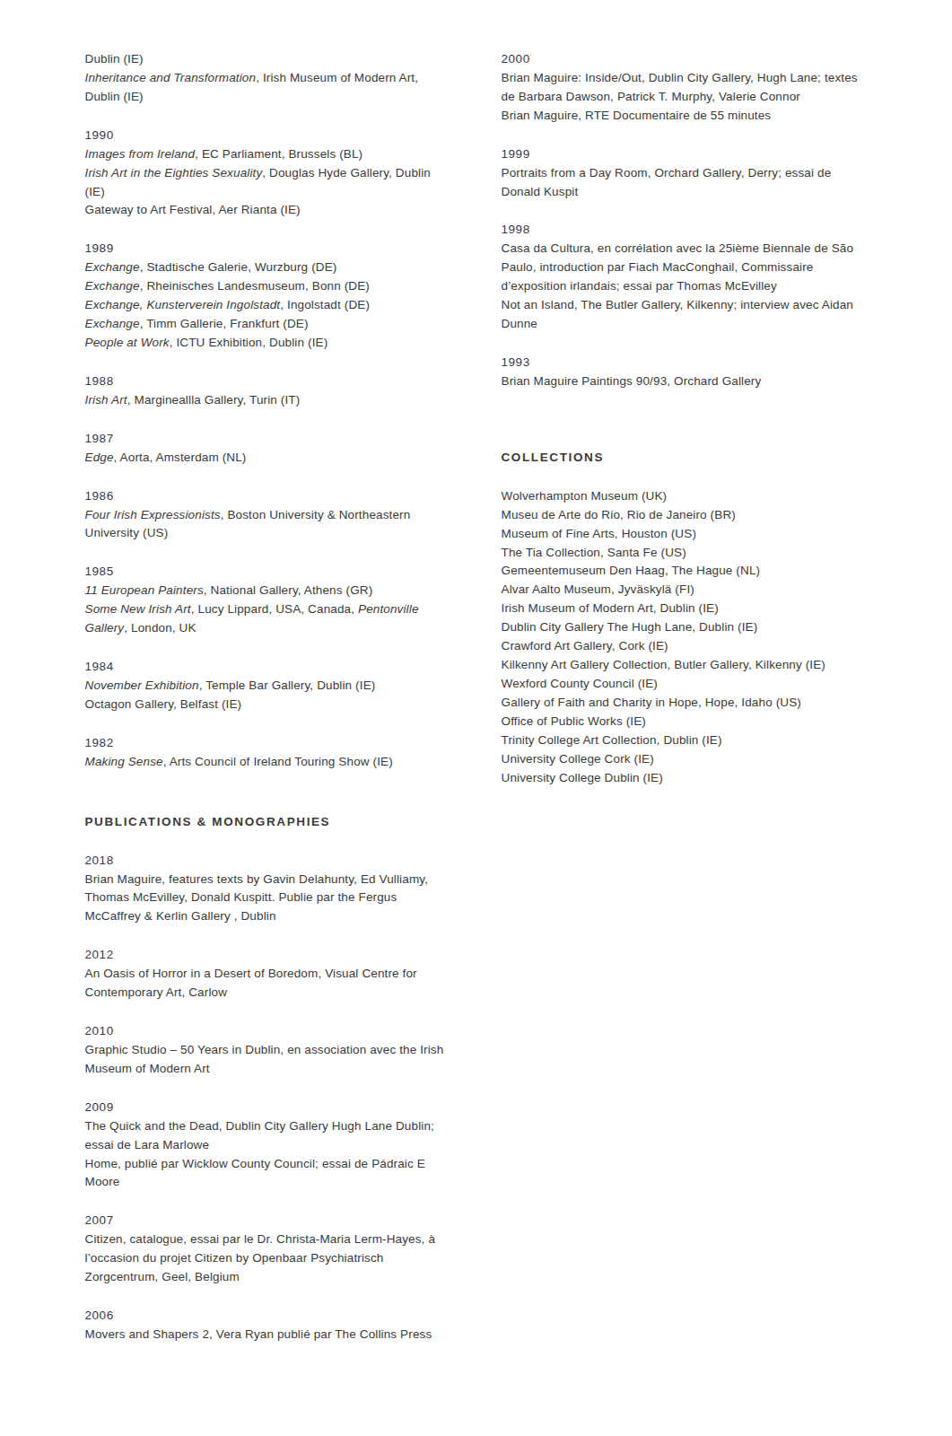Dublin (IE)
Inheritance and Transformation, Irish Museum of Modern Art, Dublin (IE)
1990
Images from Ireland, EC Parliament, Brussels (BL)
Irish Art in the Eighties Sexuality, Douglas Hyde Gallery, Dublin (IE)
Gateway to Art Festival, Aer Rianta (IE)
1989
Exchange, Stadtische Galerie, Wurzburg (DE)
Exchange, Rheinisches Landesmuseum, Bonn (DE)
Exchange, Kunsterverein Ingolstadt, Ingolstadt (DE)
Exchange, Timm Gallerie, Frankfurt (DE)
People at Work, ICTU Exhibition, Dublin (IE)
1988
Irish Art, Margineallla Gallery, Turin (IT)
1987
Edge, Aorta, Amsterdam (NL)
1986
Four Irish Expressionists, Boston University & Northeastern University (US)
1985
11 European Painters, National Gallery, Athens (GR)
Some New Irish Art, Lucy Lippard, USA, Canada, Pentonville Gallery, London, UK
1984
November Exhibition, Temple Bar Gallery, Dublin (IE)
Octagon Gallery, Belfast (IE)
1982
Making Sense, Arts Council of Ireland Touring Show (IE)
Publications & Monographies
2018
Brian Maguire, features texts by Gavin Delahunty, Ed Vulliamy, Thomas McEvilley, Donald Kuspitt. Publie par the Fergus McCaffrey & Kerlin Gallery , Dublin
2012
An Oasis of Horror in a Desert of Boredom, Visual Centre for Contemporary Art, Carlow
2010
Graphic Studio – 50 Years in Dublin, en association avec the Irish Museum of Modern Art
2009
The Quick and the Dead, Dublin City Gallery Hugh Lane Dublin; essai de Lara Marlowe
Home, publié par Wicklow County Council; essai de Pádraic E Moore
2007
Citizen, catalogue, essai par le Dr. Christa-Maria Lerm-Hayes, à l’occasion du projet Citizen by Openbaar Psychiatrisch Zorgcentrum, Geel, Belgium
2006
Movers and Shapers 2, Vera Ryan publié par The Collins Press
2000
Brian Maguire: Inside/Out, Dublin City Gallery, Hugh Lane; textes de Barbara Dawson, Patrick T. Murphy, Valerie Connor
Brian Maguire, RTE Documentaire de 55 minutes
1999
Portraits from a Day Room, Orchard Gallery, Derry; essai de Donald Kuspit
1998
Casa da Cultura, en corrélation avec la 25ième Biennale de São Paulo, introduction par Fiach MacConghail, Commissaire d’exposition irlandais; essai par Thomas McEvilley
Not an Island, The Butler Gallery, Kilkenny; interview avec Aidan Dunne
1993
Brian Maguire Paintings 90/93, Orchard Gallery
Collections
Wolverhampton Museum (UK)
Museu de Arte do Rio, Rio de Janeiro (BR)
Museum of Fine Arts, Houston (US)
The Tia Collection, Santa Fe (US)
Gemeentemuseum Den Haag, The Hague (NL)
Alvar Aalto Museum, Jyväskylä (FI)
Irish Museum of Modern Art, Dublin (IE)
Dublin City Gallery The Hugh Lane, Dublin (IE)
Crawford Art Gallery, Cork (IE)
Kilkenny Art Gallery Collection, Butler Gallery, Kilkenny (IE)
Wexford County Council (IE)
Gallery of Faith and Charity in Hope, Hope, Idaho (US)
Office of Public Works (IE)
Trinity College Art Collection, Dublin (IE)
University College Cork (IE)
University College Dublin (IE)